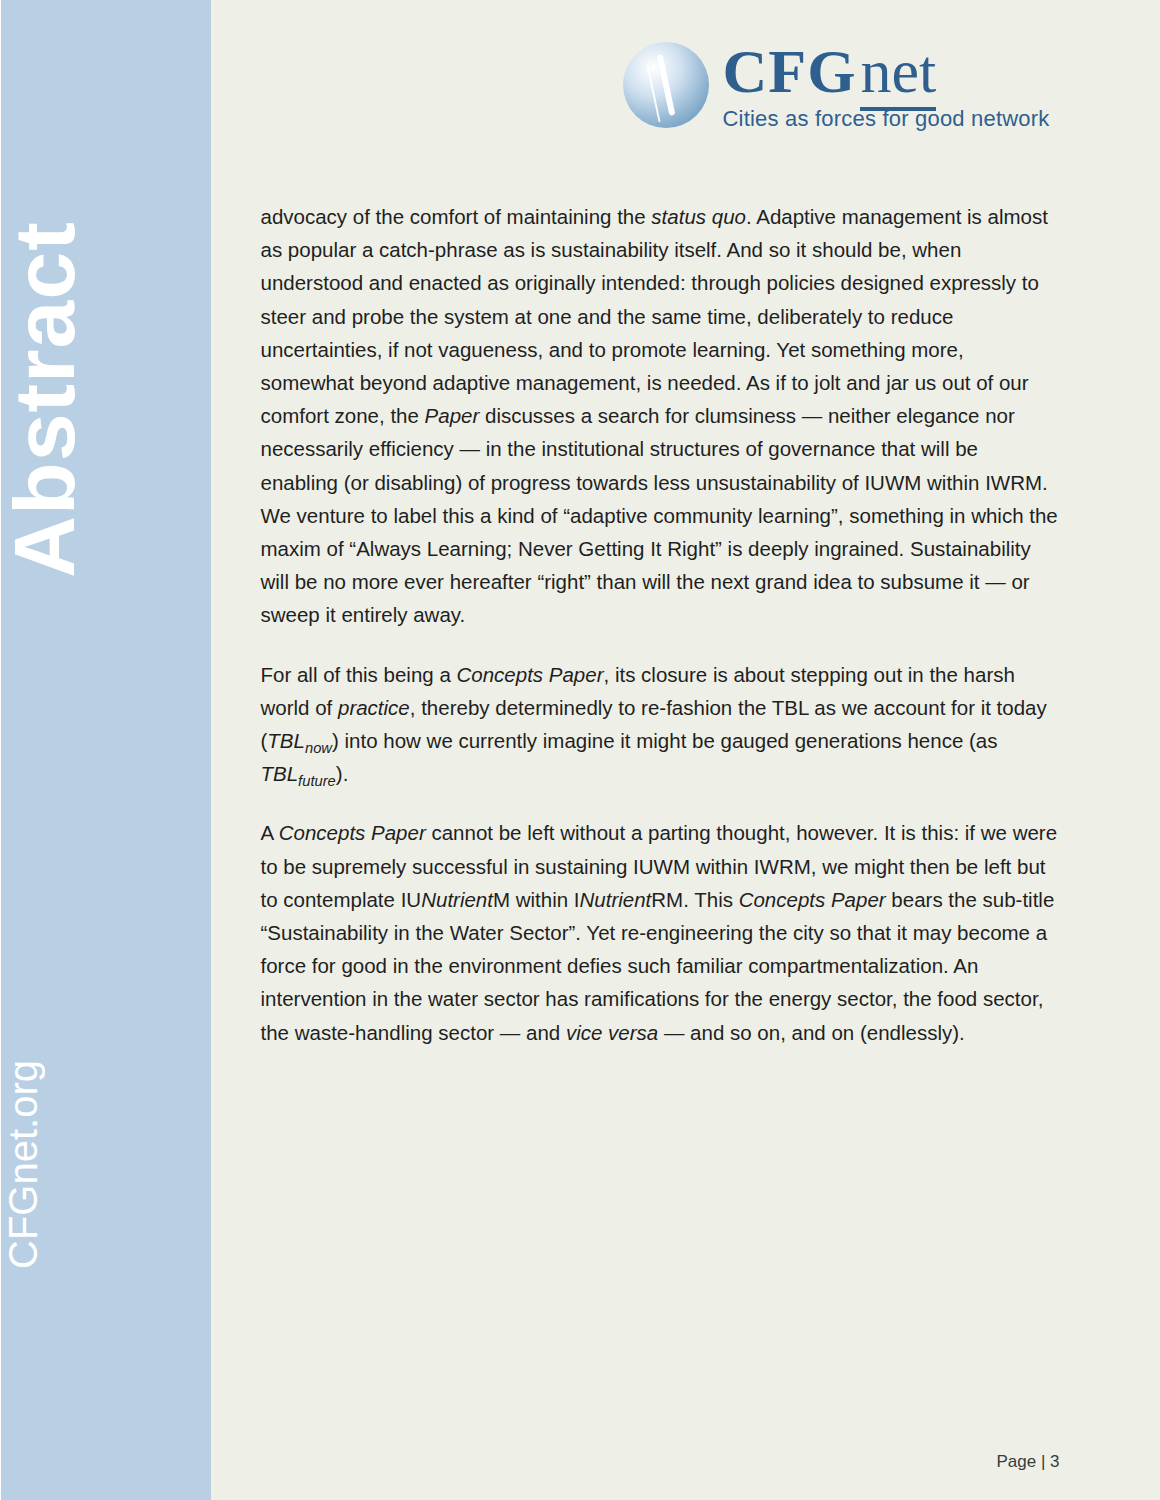Abstract
CFGnet.org
CFG net Cities as forces for good network
advocacy of the comfort of maintaining the status quo. Adaptive management is almost as popular a catch-phrase as is sustainability itself. And so it should be, when understood and enacted as originally intended: through policies designed expressly to steer and probe the system at one and the same time, deliberately to reduce uncertainties, if not vagueness, and to promote learning. Yet something more, somewhat beyond adaptive management, is needed. As if to jolt and jar us out of our comfort zone, the Paper discusses a search for clumsiness — neither elegance nor necessarily efficiency — in the institutional structures of governance that will be enabling (or disabling) of progress towards less unsustainability of IUWM within IWRM. We venture to label this a kind of “adaptive community learning”, something in which the maxim of “Always Learning; Never Getting It Right” is deeply ingrained. Sustainability will be no more ever hereafter “right” than will the next grand idea to subsume it — or sweep it entirely away.
For all of this being a Concepts Paper, its closure is about stepping out in the harsh world of practice, thereby determinedly to re-fashion the TBL as we account for it today (TBLnow) into how we currently imagine it might be gauged generations hence (as TBLfuture).
A Concepts Paper cannot be left without a parting thought, however. It is this: if we were to be supremely successful in sustaining IUWM within IWRM, we might then be left but to contemplate IUNutrient M within INutrient RM. This Concepts Paper bears the sub-title “Sustainability in the Water Sector”. Yet re-engineering the city so that it may become a force for good in the environment defies such familiar compartmentalization. An intervention in the water sector has ramifications for the energy sector, the food sector, the waste-handling sector — and vice versa — and so on, and on (endlessly).
Page | 3